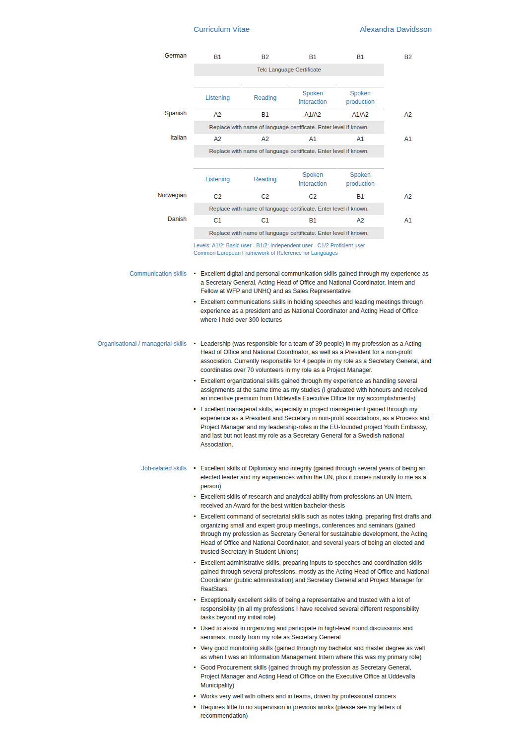Curriculum Vitae Alexandra Davidsson
German
| B1 | B2 | B1 | B1 | B2 |
| Telc Language Certificate | |
| Listening | Reading | Spoken interaction | Spoken production | |
| --- | --- | --- | --- | --- |
Spanish
| A2 | B1 | A1/A2 | A1/A2 | A2 |
| Replace with name of language certificate. Enter level if known. | |
Italian
| A2 | A2 | A1 | A1 | A1 |
| Replace with name of language certificate. Enter level if known. | |
| Listening | Reading | Spoken interaction | Spoken production | |
| --- | --- | --- | --- | --- |
Norwegian
| C2 | C2 | C2 | B1 | A2 |
| Replace with name of language certificate. Enter level if known. | |
Danish
| C1 | C1 | B1 | A2 | A1 |
| Replace with name of language certificate. Enter level if known. | |
Levels: A1/2: Basic user - B1/2: Independent user - C1/2 Proficient user
Common European Framework of Reference for Languages
Communication skills
Excellent digital and personal communication skills gained through my experience as a Secretary General, Acting Head of Office and National Coordinator, Intern and Fellow at WFP and UNHQ and as Sales Representative
Excellent communications skills in holding speeches and leading meetings through experience as a president and as National Coordinator and Acting Head of Office where I held over 300 lectures
Organisational / managerial skills
Leadership (was responsible for a team of 39 people) in my profession as a Acting Head of Office and National Coordinator, as well as a President for a non-profit association. Currently responsible for 4 people in my role as a Secretary General, and coordinates over 70 volunteers in my role as a Project Manager.
Excellent organizational skills gained through my experience as handling several assignments at the same time as my studies (I graduated with honours and received an incentive premium from Uddevalla Executive Office for my accomplishments)
Excellent managerial skills, especially in project management gained through my experience as a President and Secretary in non-profit associations, as a Process and Project Manager and my leadership-roles in the EU-founded project Youth Embassy, and last but not least my role as a Secretary General for a Swedish national Association.
Job-related skills
Excellent skills of Diplomacy and integrity (gained through several years of being an elected leader and my experiences within the UN, plus it comes naturally to me as a person)
Excellent skills of research and analytical ability from professions an UN-intern, received an Award for the best written bachelor-thesis
Excellent command of secretarial skills such as notes taking, preparing first drafts and organizing small and expert group meetings, conferences and seminars (gained through my profession as Secretary General for sustainable development, the Acting Head of Office and National Coordinator, and several years of being an elected and trusted Secretary in Student Unions)
Excellent administrative skills, preparing inputs to speeches and coordination skills gained through several professions, mostly as the Acting Head of Office and National Coordinator (public administration) and Secretary General and Project Manager for RealStars.
Exceptionally excellent skills of being a representative and trusted with a lot of responsibility (in all my professions I have received several different responsibility tasks beyond my initial role)
Used to assist in organizing and participate in high-level round discussions and seminars, mostly from my role as Secretary General
Very good monitoring skills (gained through my bachelor and master degree as well as when I was an Information Management Intern where this was my primary role)
Good Procurement skills (gained through my profession as Secretary General, Project Manager and Acting Head of Office on the Executive Office at Uddevalla Municipality)
Works very well with others and in teams, driven by professional concers
Requires little to no supervision in previous works (please see my letters of recommendation)